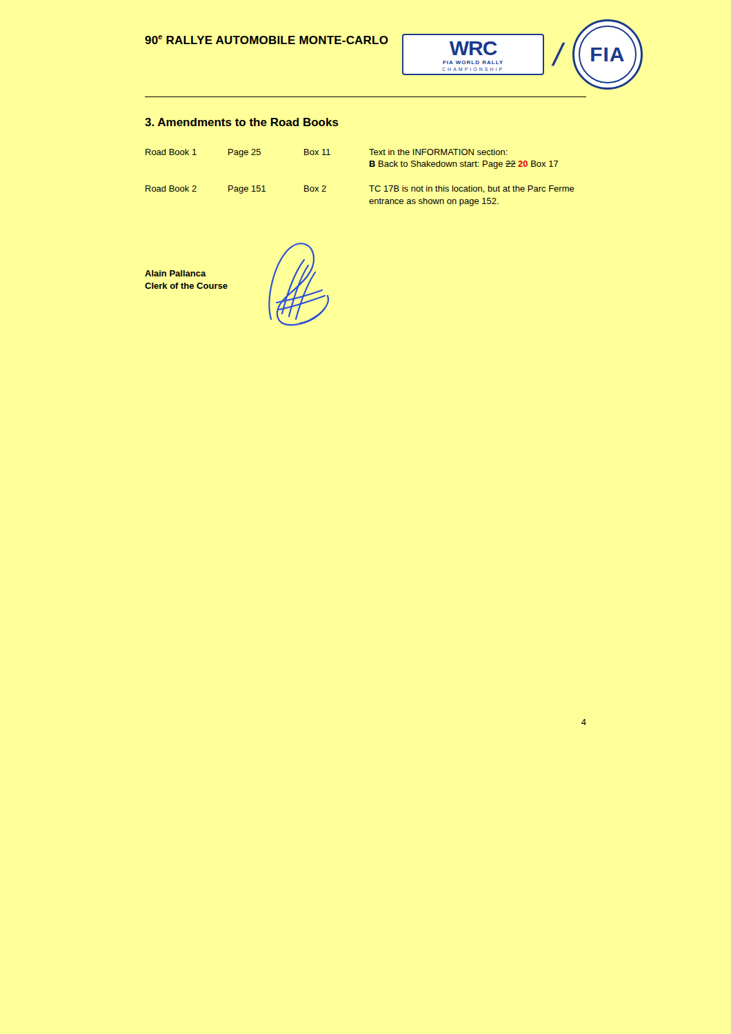90e RALLYE AUTOMOBILE MONTE-CARLO
WRC
FIA WORLD RALLY
CHAMPIONSHIP
/
FIA
3. Amendments to the Road Books
| Road Book 1 | Page 25 | Box 11 | Text in the INFORMATION section: B Back to Shakedown start: Page 22 20 Box 17 |
| Road Book 2 | Page 151 | Box 2 | TC 17B is not in this location, but at the Parc Ferme entrance as shown on page 152. |
Alain Pallanca
Clerk of the Course
4